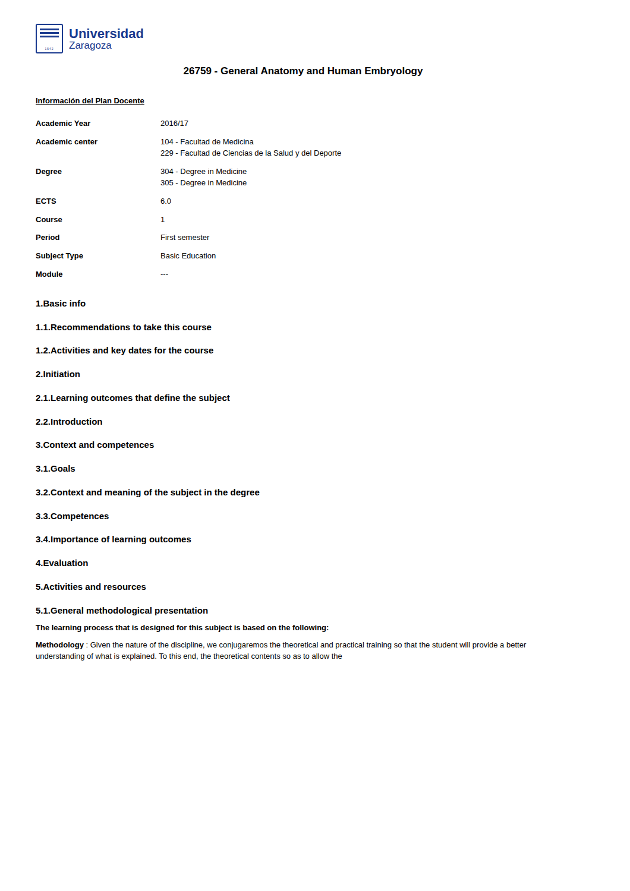Universidad
Zaragoza
26759 - General Anatomy and Human Embryology
Información del Plan Docente
| Academic Year | 2016/17 |
| Academic center | 104 - Facultad de Medicina 229 - Facultad de Ciencias de la Salud y del Deporte |
| Degree | 304 - Degree in Medicine 305 - Degree in Medicine |
| ECTS | 6.0 |
| Course | 1 |
| Period | First semester |
| Subject Type | Basic Education |
| Module | --- |
1.Basic info
1.1.Recommendations to take this course
1.2.Activities and key dates for the course
2.Initiation
2.1.Learning outcomes that define the subject
2.2.Introduction
3.Context and competences
3.1.Goals
3.2.Context and meaning of the subject in the degree
3.3.Competences
3.4.Importance of learning outcomes
4.Evaluation
5.Activities and resources
5.1.General methodological presentation
The learning process that is designed for this subject is based on the following:
Methodology : Given the nature of the discipline, we conjugaremos the theoretical and practical training so that the student will provide a better understanding of what is explained. To this end, the theoretical contents so as to allow the